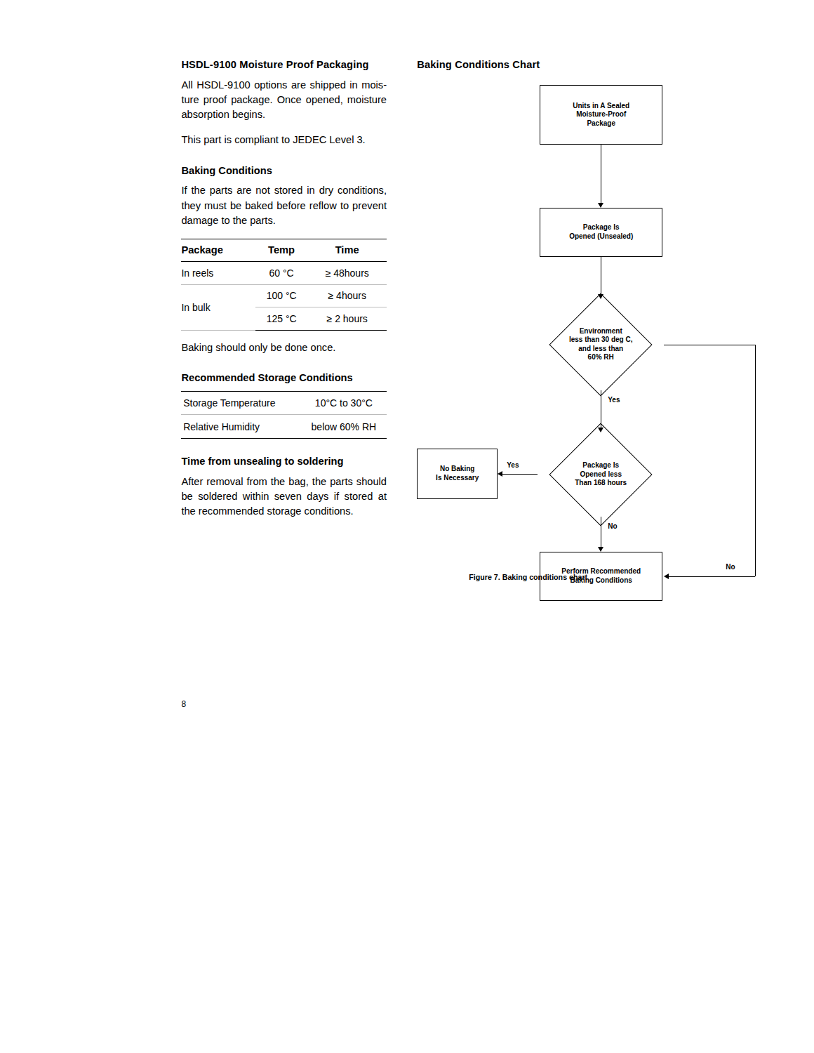HSDL-9100 Moisture Proof Packaging
All HSDL-9100 options are shipped in moisture proof package. Once opened, moisture absorption begins.
This part is compliant to JEDEC Level 3.
Baking Conditions
If the parts are not stored in dry conditions, they must be baked before reflow to prevent damage to the parts.
| Package | Temp | Time |
| --- | --- | --- |
| In reels | 60 °C | ≥ 48hours |
| In bulk | 100 °C | ≥ 4hours |
| 125 °C | ≥ 2 hours |
Baking should only be done once.
Recommended Storage Conditions
| Storage Temperature | 10°C to 30°C |
| Relative Humidity | below 60% RH |
Time from unsealing to soldering
After removal from the bag, the parts should be soldered within seven days if stored at the recommended storage conditions.
Baking Conditions Chart
Units in A Sealed
Moisture-Proof
Package
Package Is
Opened (Unsealed)
Environment
less than 30 deg C,
and less than
60% RH
Yes
Package Is
Opened less
Than 168 hours
No Baking
Is Necessary
Yes
No
Perform Recommended
Baking Conditions
No
Figure 7. Baking conditions chart
8